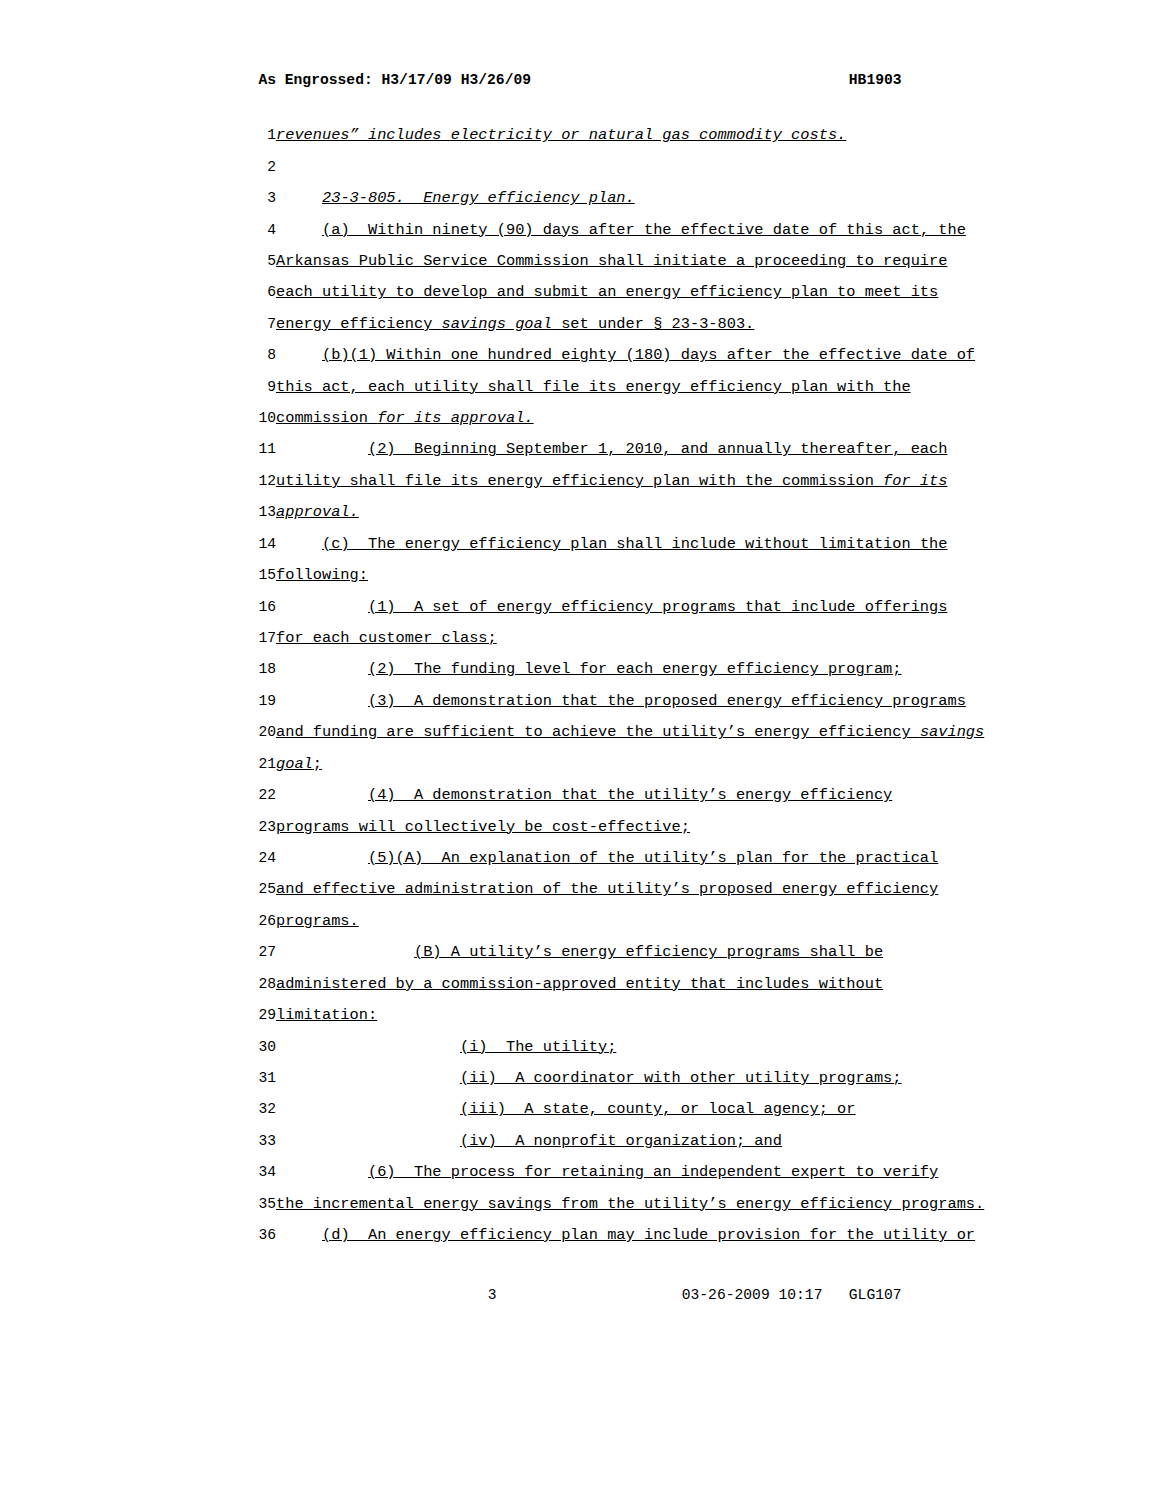As Engrossed: H3/17/09 H3/26/09 HB1903
| 1 | revenues” includes electricity or natural gas commodity costs. |
| 2 | |
| 3 | 23-3-805. Energy efficiency plan. |
| 4 | (a) Within ninety (90) days after the effective date of this act, the |
| 5 | Arkansas Public Service Commission shall initiate a proceeding to require |
| 6 | each utility to develop and submit an energy efficiency plan to meet its |
| 7 | energy efficiency savings goal set under § 23-3-803. |
| 8 | (b)(1) Within one hundred eighty (180) days after the effective date of |
| 9 | this act, each utility shall file its energy efficiency plan with the |
| 10 | commission for its approval. |
| 11 | (2) Beginning September 1, 2010, and annually thereafter, each |
| 12 | utility shall file its energy efficiency plan with the commission for its |
| 13 | approval. |
| 14 | (c) The energy efficiency plan shall include without limitation the |
| 15 | following: |
| 16 | (1) A set of energy efficiency programs that include offerings |
| 17 | for each customer class; |
| 18 | (2) The funding level for each energy efficiency program; |
| 19 | (3) A demonstration that the proposed energy efficiency programs |
| 20 | and funding are sufficient to achieve the utility’s energy efficiency savings |
| 21 | goal ; |
| 22 | (4) A demonstration that the utility’s energy efficiency |
| 23 | programs will collectively be cost-effective; |
| 24 | (5)(A) An explanation of the utility’s plan for the practical |
| 25 | and effective administration of the utility’s proposed energy efficiency |
| 26 | programs. |
| 27 | (B) A utility’s energy efficiency programs shall be |
| 28 | administered by a commission-approved entity that includes without |
| 29 | limitation: |
| 30 | (i) The utility; |
| 31 | (ii) A coordinator with other utility programs; |
| 32 | (iii) A state, county, or local agency; or |
| 33 | (iv) A nonprofit organization; and |
| 34 | (6) The process for retaining an independent expert to verify |
| 35 | the incremental energy savings from the utility’s energy efficiency programs. |
| 36 | (d) An energy efficiency plan may include provision for the utility or |
3 03-26-2009 10:17 GLG107